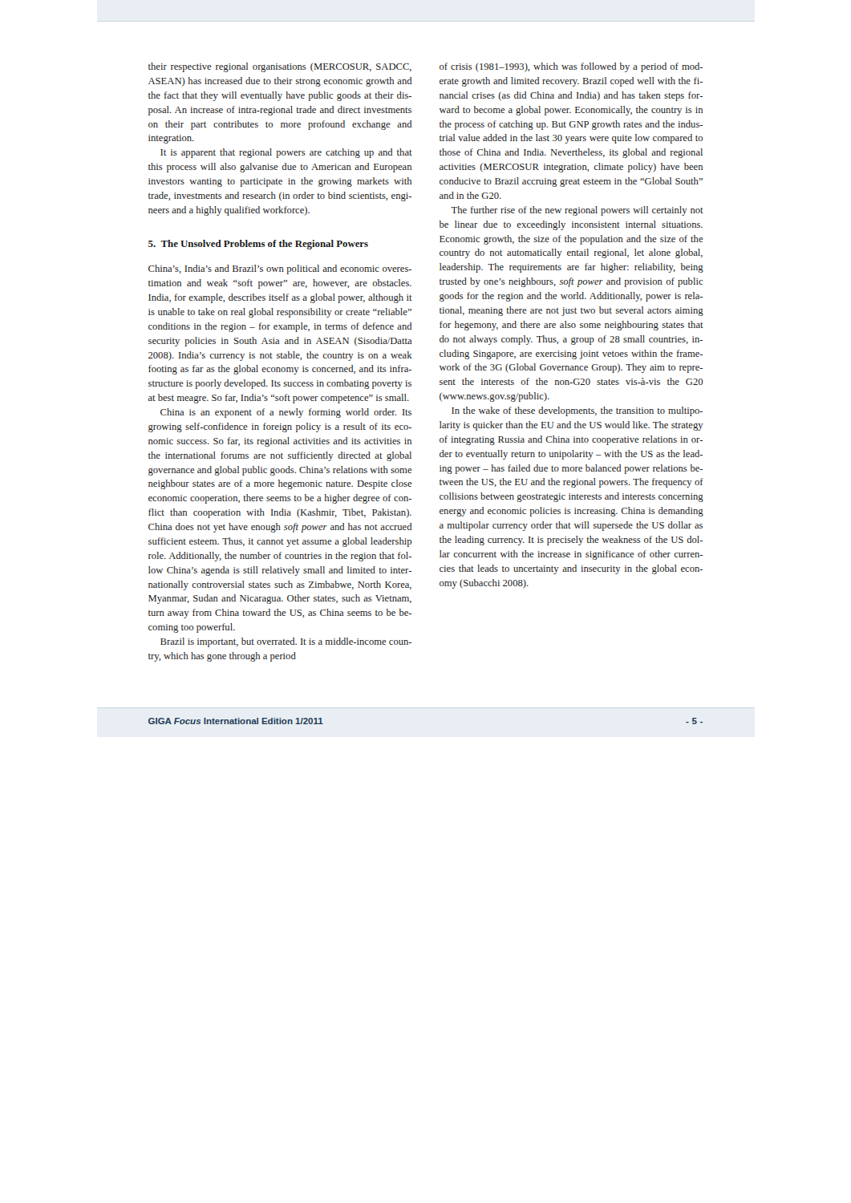their respective regional organisations (MERCOSUR, SADCC, ASEAN) has increased due to their strong economic growth and the fact that they will eventually have public goods at their disposal. An increase of intra-regional trade and direct investments on their part contributes to more profound exchange and integration.
It is apparent that regional powers are catching up and that this process will also galvanise due to American and European investors wanting to participate in the growing markets with trade, investments and research (in order to bind scientists, engineers and a highly qualified workforce).
5. The Unsolved Problems of the Regional Powers
China’s, India’s and Brazil’s own political and economic overestimation and weak “soft power” are, however, are obstacles. India, for example, describes itself as a global power, although it is unable to take on real global responsibility or create “reliable” conditions in the region – for example, in terms of defence and security policies in South Asia and in ASEAN (Sisodia/Datta 2008). India’s currency is not stable, the country is on a weak footing as far as the global economy is concerned, and its infrastructure is poorly developed. Its success in combating poverty is at best meagre. So far, India’s “soft power competence” is small.
China is an exponent of a newly forming world order. Its growing self-confidence in foreign policy is a result of its economic success. So far, its regional activities and its activities in the international forums are not sufficiently directed at global governance and global public goods. China’s relations with some neighbour states are of a more hegemonic nature. Despite close economic cooperation, there seems to be a higher degree of conflict than cooperation with India (Kashmir, Tibet, Pakistan). China does not yet have enough soft power and has not accrued sufficient esteem. Thus, it cannot yet assume a global leadership role. Additionally, the number of countries in the region that follow China’s agenda is still relatively small and limited to internationally controversial states such as Zimbabwe, North Korea, Myanmar, Sudan and Nicaragua. Other states, such as Vietnam, turn away from China toward the US, as China seems to be becoming too powerful.
Brazil is important, but overrated. It is a middle-income country, which has gone through a period
of crisis (1981–1993), which was followed by a period of moderate growth and limited recovery. Brazil coped well with the financial crises (as did China and India) and has taken steps forward to become a global power. Economically, the country is in the process of catching up. But GNP growth rates and the industrial value added in the last 30 years were quite low compared to those of China and India. Nevertheless, its global and regional activities (MERCOSUR integration, climate policy) have been conducive to Brazil accruing great esteem in the “Global South” and in the G20.
The further rise of the new regional powers will certainly not be linear due to exceedingly inconsistent internal situations. Economic growth, the size of the population and the size of the country do not automatically entail regional, let alone global, leadership. The requirements are far higher: reliability, being trusted by one’s neighbours, soft power and provision of public goods for the region and the world. Additionally, power is relational, meaning there are not just two but several actors aiming for hegemony, and there are also some neighbouring states that do not always comply. Thus, a group of 28 small countries, including Singapore, are exercising joint vetoes within the framework of the 3G (Global Governance Group). They aim to represent the interests of the non-G20 states vis-à-vis the G20 (www.news.gov.sg/public).
In the wake of these developments, the transition to multipolarity is quicker than the EU and the US would like. The strategy of integrating Russia and China into cooperative relations in order to eventually return to unipolarity – with the US as the leading power – has failed due to more balanced power relations between the US, the EU and the regional powers. The frequency of collisions between geostrategic interests and interests concerning energy and economic policies is increasing. China is demanding a multipolar currency order that will supersede the US dollar as the leading currency. It is precisely the weakness of the US dollar concurrent with the increase in significance of other currencies that leads to uncertainty and insecurity in the global economy (Subacchi 2008).
GIGA Focus International Edition 1/2011
- 5 -